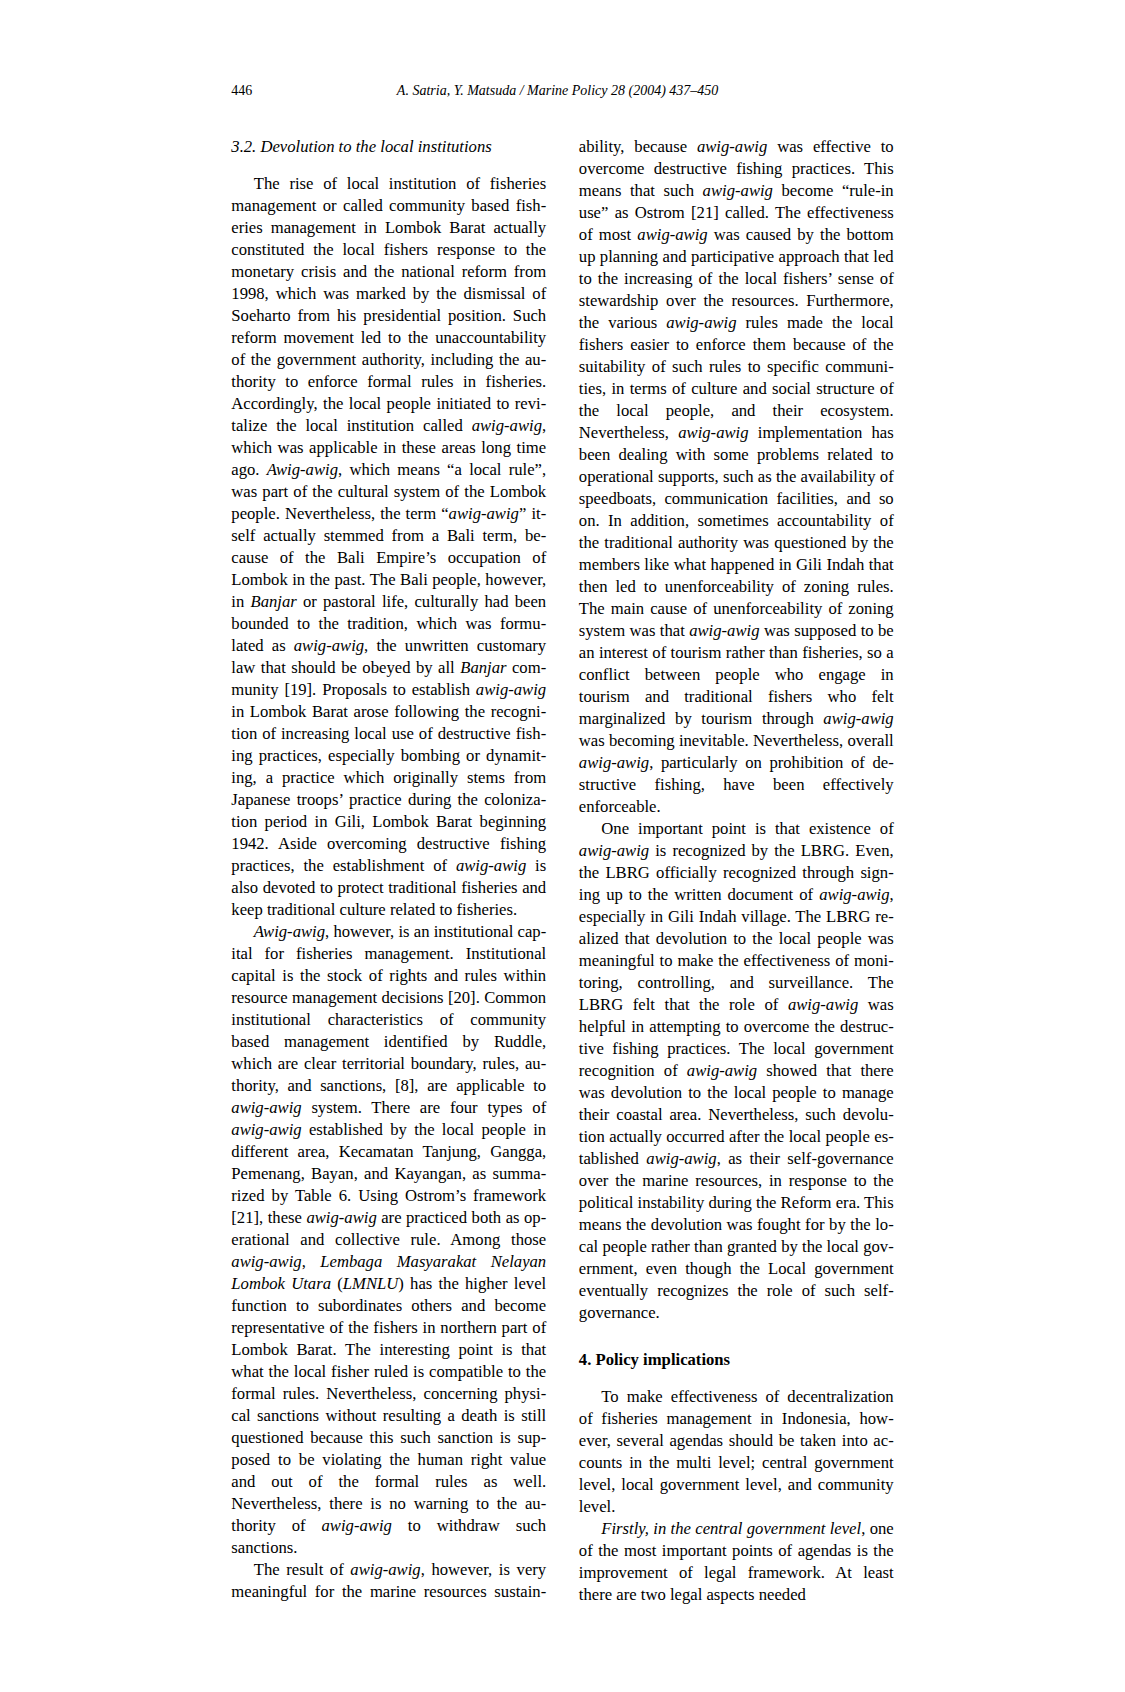446 A. Satria, Y. Matsuda / Marine Policy 28 (2004) 437–450
3.2. Devolution to the local institutions
The rise of local institution of fisheries management or called community based fisheries management in Lombok Barat actually constituted the local fishers response to the monetary crisis and the national reform from 1998, which was marked by the dismissal of Soeharto from his presidential position. Such reform movement led to the unaccountability of the government authority, including the authority to enforce formal rules in fisheries. Accordingly, the local people initiated to revitalize the local institution called awig-awig, which was applicable in these areas long time ago. Awig-awig, which means “a local rule”, was part of the cultural system of the Lombok people. Nevertheless, the term “awig-awig” itself actually stemmed from a Bali term, because of the Bali Empire’s occupation of Lombok in the past. The Bali people, however, in Banjar or pastoral life, culturally had been bounded to the tradition, which was formulated as awig-awig, the unwritten customary law that should be obeyed by all Banjar community [19]. Proposals to establish awig-awig in Lombok Barat arose following the recognition of increasing local use of destructive fishing practices, especially bombing or dynamiting, a practice which originally stems from Japanese troops’ practice during the colonization period in Gili, Lombok Barat beginning 1942. Aside overcoming destructive fishing practices, the establishment of awig-awig is also devoted to protect traditional fisheries and keep traditional culture related to fisheries.
Awig-awig, however, is an institutional capital for fisheries management. Institutional capital is the stock of rights and rules within resource management decisions [20]. Common institutional characteristics of community based management identified by Ruddle, which are clear territorial boundary, rules, authority, and sanctions, [8], are applicable to awig-awig system. There are four types of awig-awig established by the local people in different area, Kecamatan Tanjung, Gangga, Pemenang, Bayan, and Kayangan, as summarized by Table 6. Using Ostrom’s framework [21], these awig-awig are practiced both as operational and collective rule. Among those awig-awig, Lembaga Masyarakat Nelayan Lombok Utara (LMNLU) has the higher level function to subordinates others and become representative of the fishers in northern part of Lombok Barat. The interesting point is that what the local fisher ruled is compatible to the formal rules. Nevertheless, concerning physical sanctions without resulting a death is still questioned because this such sanction is supposed to be violating the human right value and out of the formal rules as well. Nevertheless, there is no warning to the authority of awig-awig to withdraw such sanctions.
The result of awig-awig, however, is very meaningful for the marine resources sustainability, because awig-awig was effective to overcome destructive fishing practices. This means that such awig-awig become “rule-in use” as Ostrom [21] called. The effectiveness of most awig-awig was caused by the bottom up planning and participative approach that led to the increasing of the local fishers’ sense of stewardship over the resources. Furthermore, the various awig-awig rules made the local fishers easier to enforce them because of the suitability of such rules to specific communities, in terms of culture and social structure of the local people, and their ecosystem. Nevertheless, awig-awig implementation has been dealing with some problems related to operational supports, such as the availability of speedboats, communication facilities, and so on. In addition, sometimes accountability of the traditional authority was questioned by the members like what happened in Gili Indah that then led to unenforceability of zoning rules. The main cause of unenforceability of zoning system was that awig-awig was supposed to be an interest of tourism rather than fisheries, so a conflict between people who engage in tourism and traditional fishers who felt marginalized by tourism through awig-awig was becoming inevitable. Nevertheless, overall awig-awig, particularly on prohibition of destructive fishing, have been effectively enforceable.
One important point is that existence of awig-awig is recognized by the LBRG. Even, the LBRG officially recognized through signing up to the written document of awig-awig, especially in Gili Indah village. The LBRG realized that devolution to the local people was meaningful to make the effectiveness of monitoring, controlling, and surveillance. The LBRG felt that the role of awig-awig was helpful in attempting to overcome the destructive fishing practices. The local government recognition of awig-awig showed that there was devolution to the local people to manage their coastal area. Nevertheless, such devolution actually occurred after the local people established awig-awig, as their self-governance over the marine resources, in response to the political instability during the Reform era. This means the devolution was fought for by the local people rather than granted by the local government, even though the Local government eventually recognizes the role of such self-governance.
4. Policy implications
To make effectiveness of decentralization of fisheries management in Indonesia, however, several agendas should be taken into accounts in the multi level; central government level, local government level, and community level.
Firstly, in the central government level, one of the most important points of agendas is the improvement of legal framework. At least there are two legal aspects needed